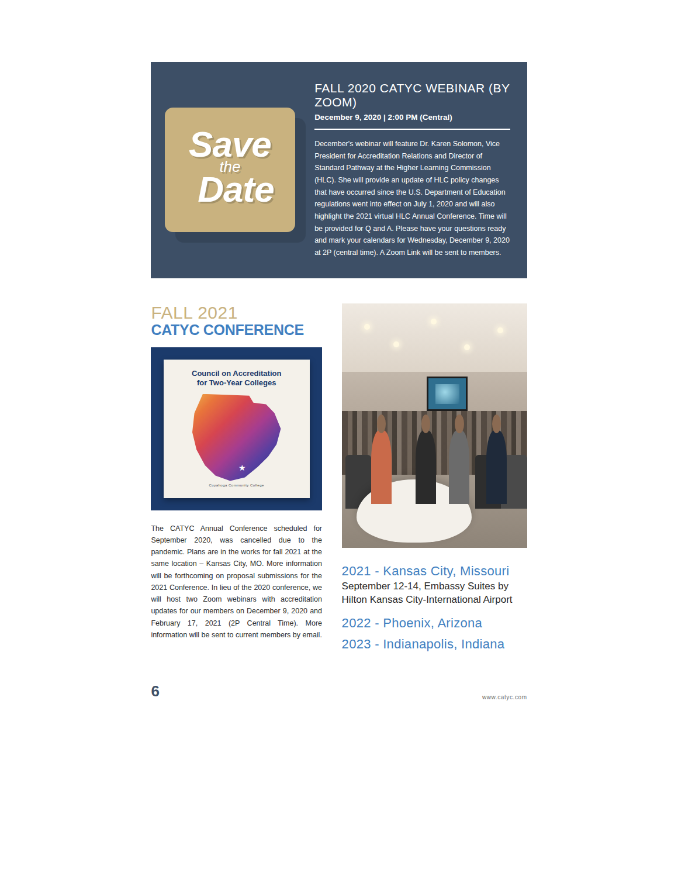Save
the
Date
FALL 2020 CATYC WEBINAR (BY ZOOM)
December 9, 2020 | 2:00 PM (Central)
December's webinar will feature Dr. Karen Solomon, Vice President for Accreditation Relations and Director of Standard Pathway at the Higher Learning Commission (HLC). She will provide an update of HLC policy changes that have occurred since the U.S. Department of Education regulations went into effect on July 1, 2020 and will also highlight the 2021 virtual HLC Annual Conference. Time will be provided for Q and A. Please have your questions ready and mark your calendars for Wednesday, December 9, 2020 at 2P (central time). A Zoom Link will be sent to members.
FALL 2021 CATYC CONFERENCE
Council on Accreditation
for Two-Year Colleges
★
Cuyahoga Community College
The CATYC Annual Conference scheduled for September 2020, was cancelled due to the pandemic. Plans are in the works for fall 2021 at the same location – Kansas City, MO. More information will be forthcoming on proposal submissions for the 2021 Conference. In lieu of the 2020 conference, we will host two Zoom webinars with accreditation updates for our members on December 9, 2020 and February 17, 2021 (2P Central Time). More information will be sent to current members by email.
2021 - Kansas City, Missouri
September 12-14, Embassy Suites by Hilton Kansas City-International Airport
2022 - Phoenix, Arizona
2023 - Indianapolis, Indiana
6
www.catyc.com